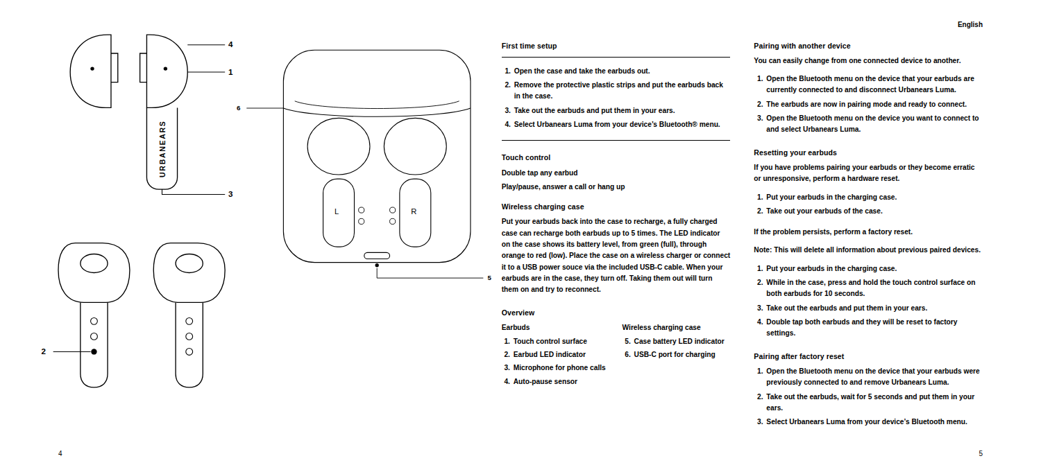URBANEARS 4 1 3 2
L R 6 5
4
English
First time setup
Open the case and take the earbuds out.
Remove the protective plastic strips and put the earbuds back in the case.
Take out the earbuds and put them in your ears.
Select Urbanears Luma from your device’s Bluetooth® menu.
Touch control
Double tap any earbud
Play/pause, answer a call or hang up
Wireless charging case
Put your earbuds back into the case to recharge, a fully charged case can recharge both earbuds up to 5 times. The LED indicator on the case shows its battery level, from green (full), through orange to red (low). Place the case on a wireless charger or connect it to a USB power souce via the included USB-C cable. When your earbuds are in the case, they turn off. Taking them out will turn them on and try to reconnect.
Overview
Earbuds
Touch control surface
Earbud LED indicator
Microphone for phone calls
Auto-pause sensor
Wireless charging case
Case battery LED indicator
USB-C port for charging
Pairing with another device
You can easily change from one connected device to another.
Open the Bluetooth menu on the device that your earbuds are currently connected to and disconnect Urbanears Luma.
The earbuds are now in pairing mode and ready to connect.
Open the Bluetooth menu on the device you want to connect to and select Urbanears Luma.
Resetting your earbuds
If you have problems pairing your earbuds or they become erratic or unresponsive, perform a hardware reset.
Put your earbuds in the charging case.
Take out your earbuds of the case.
If the problem persists, perform a factory reset.
Note: This will delete all information about previous paired devices.
Put your earbuds in the charging case.
While in the case, press and hold the touch control surface on both earbuds for 10 seconds.
Take out the earbuds and put them in your ears.
Double tap both earbuds and they will be reset to factory settings.
Pairing after factory reset
Open the Bluetooth menu on the device that your earbuds were previously connected to and remove Urbanears Luma.
Take out the earbuds, wait for 5 seconds and put them in your ears.
Select Urbanears Luma from your device’s Bluetooth menu.
5